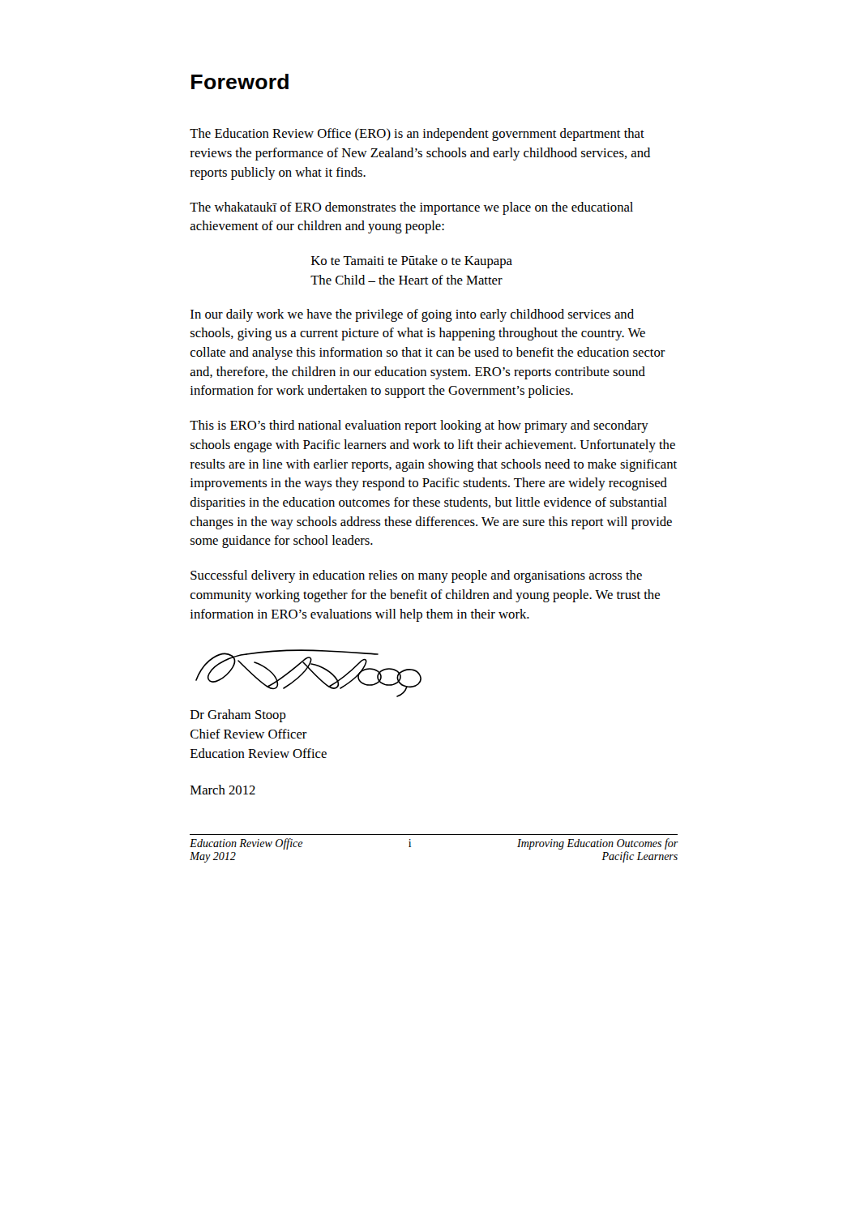Foreword
The Education Review Office (ERO) is an independent government department that reviews the performance of New Zealand’s schools and early childhood services, and reports publicly on what it finds.
The whakataukī of ERO demonstrates the importance we place on the educational achievement of our children and young people:
Ko te Tamaiti te Pūtake o te Kaupapa
The Child – the Heart of the Matter
In our daily work we have the privilege of going into early childhood services and schools, giving us a current picture of what is happening throughout the country. We collate and analyse this information so that it can be used to benefit the education sector and, therefore, the children in our education system. ERO’s reports contribute sound information for work undertaken to support the Government’s policies.
This is ERO’s third national evaluation report looking at how primary and secondary schools engage with Pacific learners and work to lift their achievement. Unfortunately the results are in line with earlier reports, again showing that schools need to make significant improvements in the ways they respond to Pacific students. There are widely recognised disparities in the education outcomes for these students, but little evidence of substantial changes in the way schools address these differences. We are sure this report will provide some guidance for school leaders.
Successful delivery in education relies on many people and organisations across the community working together for the benefit of children and young people. We trust the information in ERO’s evaluations will help them in their work.
Dr Graham Stoop
Chief Review Officer
Education Review Office
March 2012
Education Review Office May 2012
i
Improving Education Outcomes for Pacific Learners